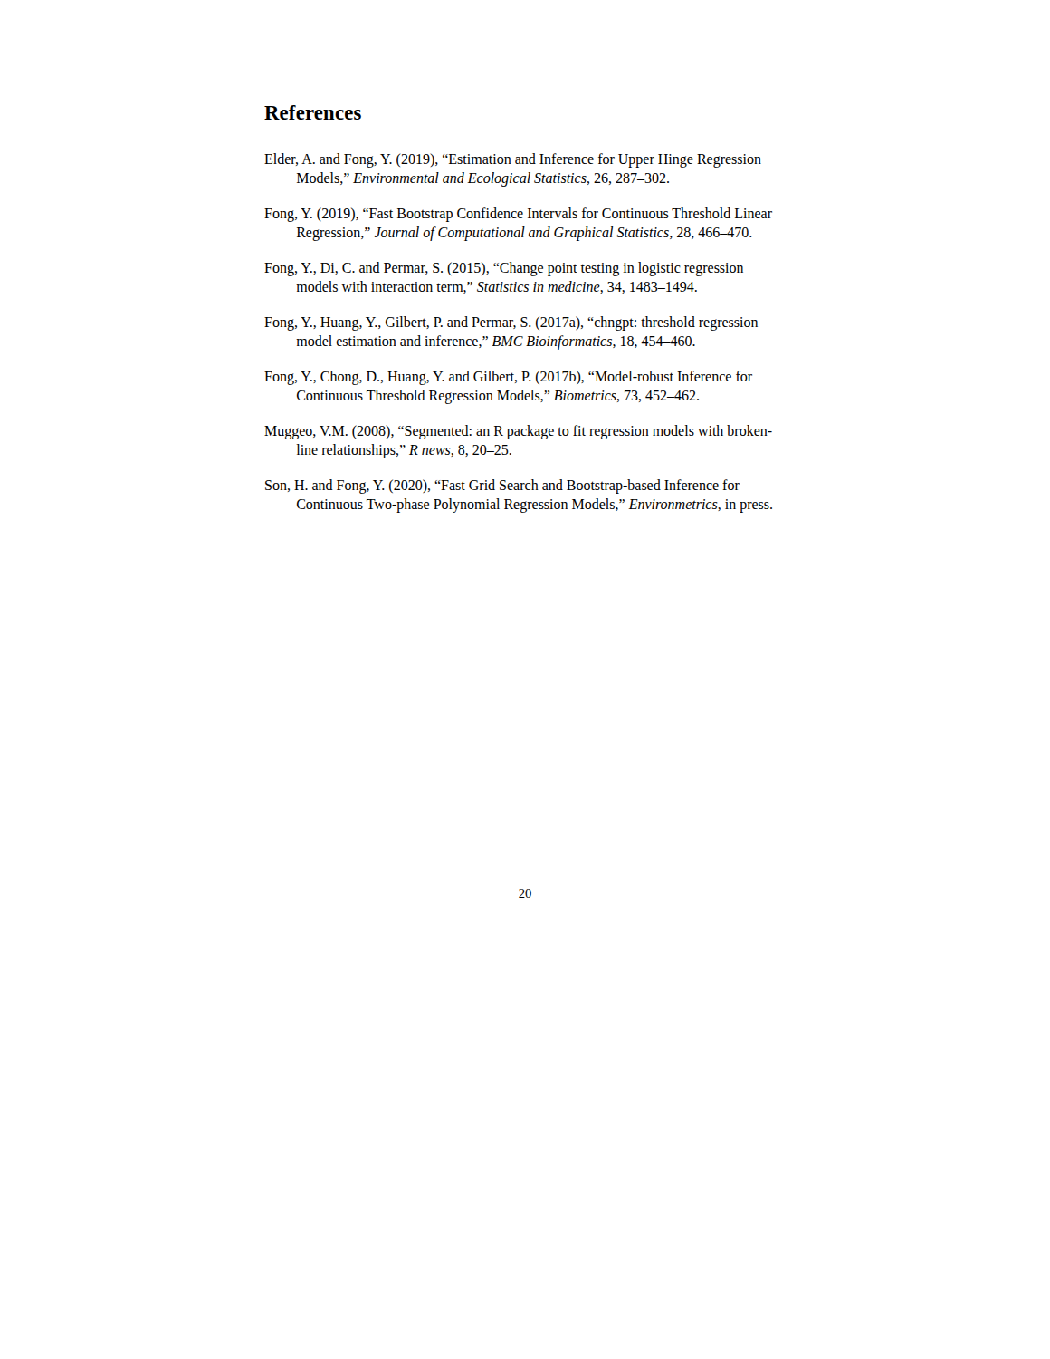References
Elder, A. and Fong, Y. (2019), “Estimation and Inference for Upper Hinge Regression Models,” Environmental and Ecological Statistics, 26, 287–302.
Fong, Y. (2019), “Fast Bootstrap Confidence Intervals for Continuous Threshold Linear Regression,” Journal of Computational and Graphical Statistics, 28, 466–470.
Fong, Y., Di, C. and Permar, S. (2015), “Change point testing in logistic regression models with interaction term,” Statistics in medicine, 34, 1483–1494.
Fong, Y., Huang, Y., Gilbert, P. and Permar, S. (2017a), “chngpt: threshold regression model estimation and inference,” BMC Bioinformatics, 18, 454–460.
Fong, Y., Chong, D., Huang, Y. and Gilbert, P. (2017b), “Model-robust Inference for Continuous Threshold Regression Models,” Biometrics, 73, 452–462.
Muggeo, V.M. (2008), “Segmented: an R package to fit regression models with broken-line relationships,” R news, 8, 20–25.
Son, H. and Fong, Y. (2020), “Fast Grid Search and Bootstrap-based Inference for Continuous Two-phase Polynomial Regression Models,” Environmetrics, in press.
20